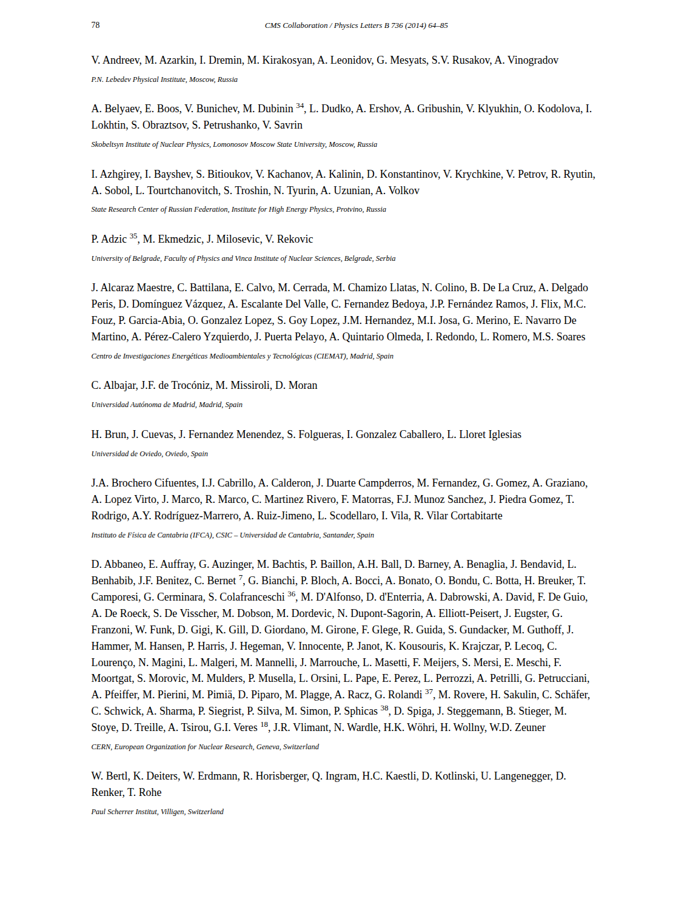78 CMS Collaboration / Physics Letters B 736 (2014) 64–85
V. Andreev, M. Azarkin, I. Dremin, M. Kirakosyan, A. Leonidov, G. Mesyats, S.V. Rusakov, A. Vinogradov
P.N. Lebedev Physical Institute, Moscow, Russia
A. Belyaev, E. Boos, V. Bunichev, M. Dubinin 34, L. Dudko, A. Ershov, A. Gribushin, V. Klyukhin, O. Kodolova, I. Lokhtin, S. Obraztsov, S. Petrushanko, V. Savrin
Skobeltsyn Institute of Nuclear Physics, Lomonosov Moscow State University, Moscow, Russia
I. Azhgirey, I. Bayshev, S. Bitioukov, V. Kachanov, A. Kalinin, D. Konstantinov, V. Krychkine, V. Petrov, R. Ryutin, A. Sobol, L. Tourtchanovitch, S. Troshin, N. Tyurin, A. Uzunian, A. Volkov
State Research Center of Russian Federation, Institute for High Energy Physics, Protvino, Russia
P. Adzic 35, M. Ekmedzic, J. Milosevic, V. Rekovic
University of Belgrade, Faculty of Physics and Vinca Institute of Nuclear Sciences, Belgrade, Serbia
J. Alcaraz Maestre, C. Battilana, E. Calvo, M. Cerrada, M. Chamizo Llatas, N. Colino, B. De La Cruz, A. Delgado Peris, D. Domínguez Vázquez, A. Escalante Del Valle, C. Fernandez Bedoya, J.P. Fernández Ramos, J. Flix, M.C. Fouz, P. Garcia-Abia, O. Gonzalez Lopez, S. Goy Lopez, J.M. Hernandez, M.I. Josa, G. Merino, E. Navarro De Martino, A. Pérez-Calero Yzquierdo, J. Puerta Pelayo, A. Quintario Olmeda, I. Redondo, L. Romero, M.S. Soares
Centro de Investigaciones Energéticas Medioambientales y Tecnológicas (CIEMAT), Madrid, Spain
C. Albajar, J.F. de Trocóniz, M. Missiroli, D. Moran
Universidad Autónoma de Madrid, Madrid, Spain
H. Brun, J. Cuevas, J. Fernandez Menendez, S. Folgueras, I. Gonzalez Caballero, L. Lloret Iglesias
Universidad de Oviedo, Oviedo, Spain
J.A. Brochero Cifuentes, I.J. Cabrillo, A. Calderon, J. Duarte Campderros, M. Fernandez, G. Gomez, A. Graziano, A. Lopez Virto, J. Marco, R. Marco, C. Martinez Rivero, F. Matorras, F.J. Munoz Sanchez, J. Piedra Gomez, T. Rodrigo, A.Y. Rodríguez-Marrero, A. Ruiz-Jimeno, L. Scodellaro, I. Vila, R. Vilar Cortabitarte
Instituto de Física de Cantabria (IFCA), CSIC – Universidad de Cantabria, Santander, Spain
D. Abbaneo, E. Auffray, G. Auzinger, M. Bachtis, P. Baillon, A.H. Ball, D. Barney, A. Benaglia, J. Bendavid, L. Benhabib, J.F. Benitez, C. Bernet 7, G. Bianchi, P. Bloch, A. Bocci, A. Bonato, O. Bondu, C. Botta, H. Breuker, T. Camporesi, G. Cerminara, S. Colafranceschi 36, M. D'Alfonso, D. d'Enterria, A. Dabrowski, A. David, F. De Guio, A. De Roeck, S. De Visscher, M. Dobson, M. Dordevic, N. Dupont-Sagorin, A. Elliott-Peisert, J. Eugster, G. Franzoni, W. Funk, D. Gigi, K. Gill, D. Giordano, M. Girone, F. Glege, R. Guida, S. Gundacker, M. Guthoff, J. Hammer, M. Hansen, P. Harris, J. Hegeman, V. Innocente, P. Janot, K. Kousouris, K. Krajczar, P. Lecoq, C. Lourenço, N. Magini, L. Malgeri, M. Mannelli, J. Marrouche, L. Masetti, F. Meijers, S. Mersi, E. Meschi, F. Moortgat, S. Morovic, M. Mulders, P. Musella, L. Orsini, L. Pape, E. Perez, L. Perrozzi, A. Petrilli, G. Petrucciani, A. Pfeiffer, M. Pierini, M. Pimiä, D. Piparo, M. Plagge, A. Racz, G. Rolandi 37, M. Rovere, H. Sakulin, C. Schäfer, C. Schwick, A. Sharma, P. Siegrist, P. Silva, M. Simon, P. Sphicas 38, D. Spiga, J. Steggemann, B. Stieger, M. Stoye, D. Treille, A. Tsirou, G.I. Veres 18, J.R. Vlimant, N. Wardle, H.K. Wöhri, H. Wollny, W.D. Zeuner
CERN, European Organization for Nuclear Research, Geneva, Switzerland
W. Bertl, K. Deiters, W. Erdmann, R. Horisberger, Q. Ingram, H.C. Kaestli, D. Kotlinski, U. Langenegger, D. Renker, T. Rohe
Paul Scherrer Institut, Villigen, Switzerland